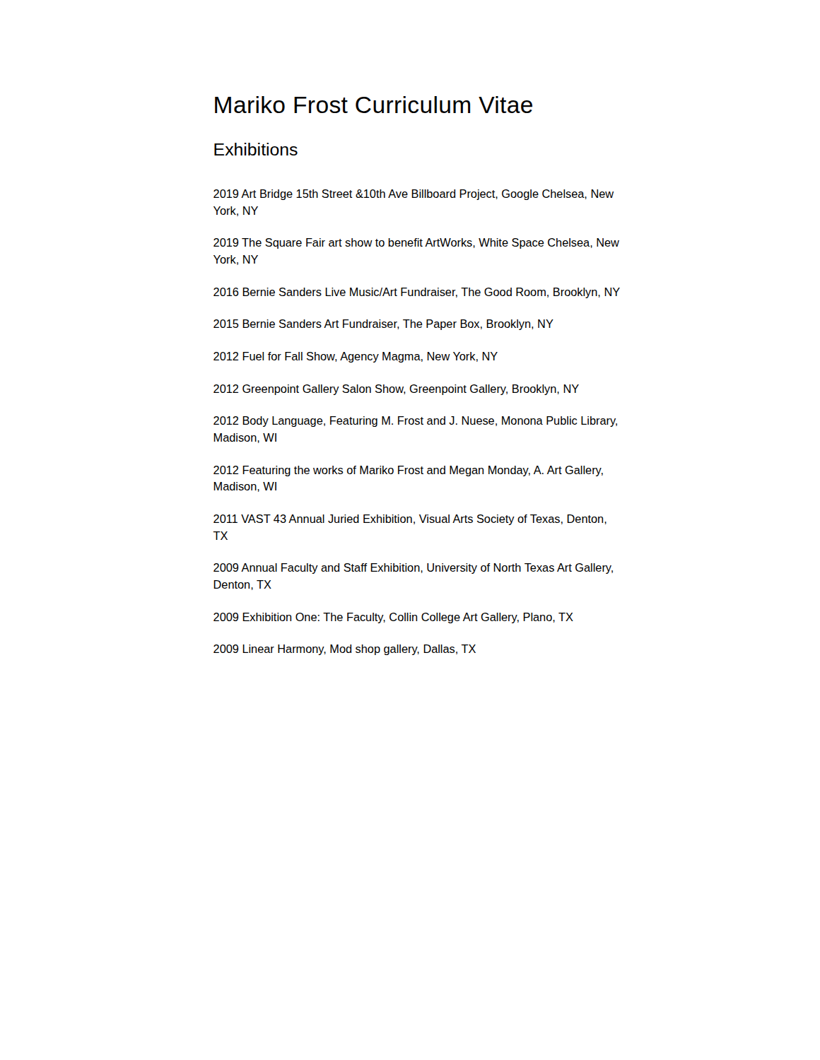Mariko Frost Curriculum Vitae
Exhibitions
2019 Art Bridge 15th Street &10th Ave Billboard Project, Google Chelsea, New York, NY
2019 The Square Fair art show to benefit ArtWorks, White Space Chelsea, New York, NY
2016 Bernie Sanders Live Music/Art Fundraiser, The Good Room, Brooklyn, NY
2015 Bernie Sanders Art Fundraiser, The Paper Box, Brooklyn, NY
2012 Fuel for Fall Show, Agency Magma, New York, NY
2012 Greenpoint Gallery Salon Show, Greenpoint Gallery, Brooklyn, NY
2012 Body Language, Featuring M. Frost and J. Nuese, Monona Public Library, Madison, WI
2012 Featuring the works of Mariko Frost and Megan Monday, A. Art Gallery, Madison, WI
2011 VAST 43 Annual Juried Exhibition, Visual Arts Society of Texas, Denton, TX
2009 Annual Faculty and Staff Exhibition, University of North Texas Art Gallery, Denton, TX
2009 Exhibition One: The Faculty, Collin College Art Gallery, Plano, TX
2009 Linear Harmony, Mod shop gallery, Dallas, TX